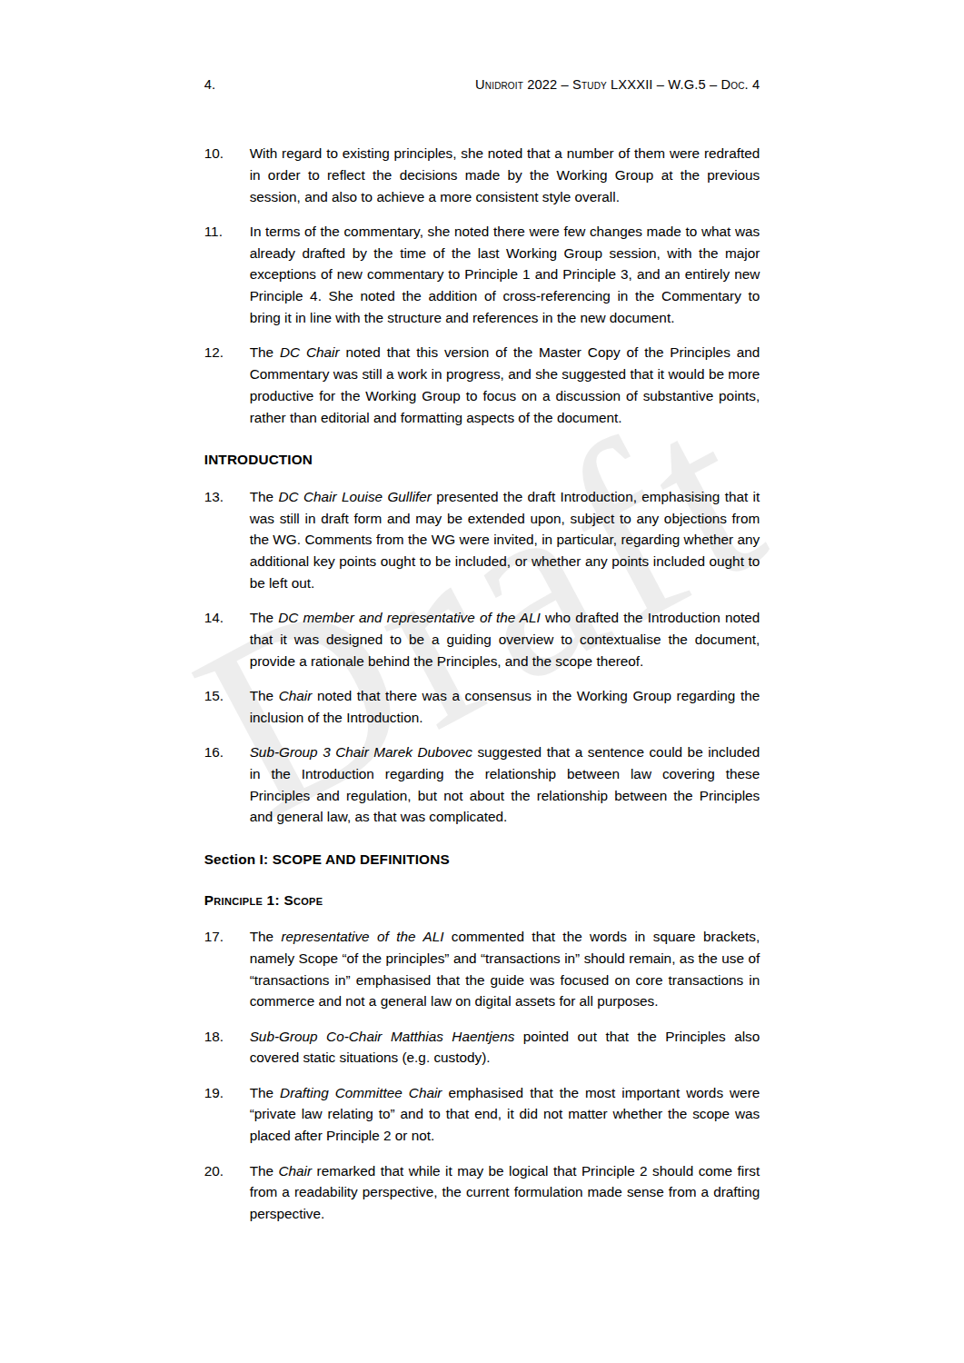Draft
4. Unidroit 2022 – Study LXXXII – W.G.5 – Doc. 4
10. With regard to existing principles, she noted that a number of them were redrafted in order to reflect the decisions made by the Working Group at the previous session, and also to achieve a more consistent style overall.
11. In terms of the commentary, she noted there were few changes made to what was already drafted by the time of the last Working Group session, with the major exceptions of new commentary to Principle 1 and Principle 3, and an entirely new Principle 4. She noted the addition of cross-referencing in the Commentary to bring it in line with the structure and references in the new document.
12. The DC Chair noted that this version of the Master Copy of the Principles and Commentary was still a work in progress, and she suggested that it would be more productive for the Working Group to focus on a discussion of substantive points, rather than editorial and formatting aspects of the document.
INTRODUCTION
13. The DC Chair Louise Gullifer presented the draft Introduction, emphasising that it was still in draft form and may be extended upon, subject to any objections from the WG. Comments from the WG were invited, in particular, regarding whether any additional key points ought to be included, or whether any points included ought to be left out.
14. The DC member and representative of the ALI who drafted the Introduction noted that it was designed to be a guiding overview to contextualise the document, provide a rationale behind the Principles, and the scope thereof.
15. The Chair noted that there was a consensus in the Working Group regarding the inclusion of the Introduction.
16. Sub-Group 3 Chair Marek Dubovec suggested that a sentence could be included in the Introduction regarding the relationship between law covering these Principles and regulation, but not about the relationship between the Principles and general law, as that was complicated.
Section I: SCOPE AND DEFINITIONS
Principle 1: Scope
17. The representative of the ALI commented that the words in square brackets, namely Scope “of the principles” and “transactions in” should remain, as the use of “transactions in” emphasised that the guide was focused on core transactions in commerce and not a general law on digital assets for all purposes.
18. Sub-Group Co-Chair Matthias Haentjens pointed out that the Principles also covered static situations (e.g. custody).
19. The Drafting Committee Chair emphasised that the most important words were “private law relating to” and to that end, it did not matter whether the scope was placed after Principle 2 or not.
20. The Chair remarked that while it may be logical that Principle 2 should come first from a readability perspective, the current formulation made sense from a drafting perspective.